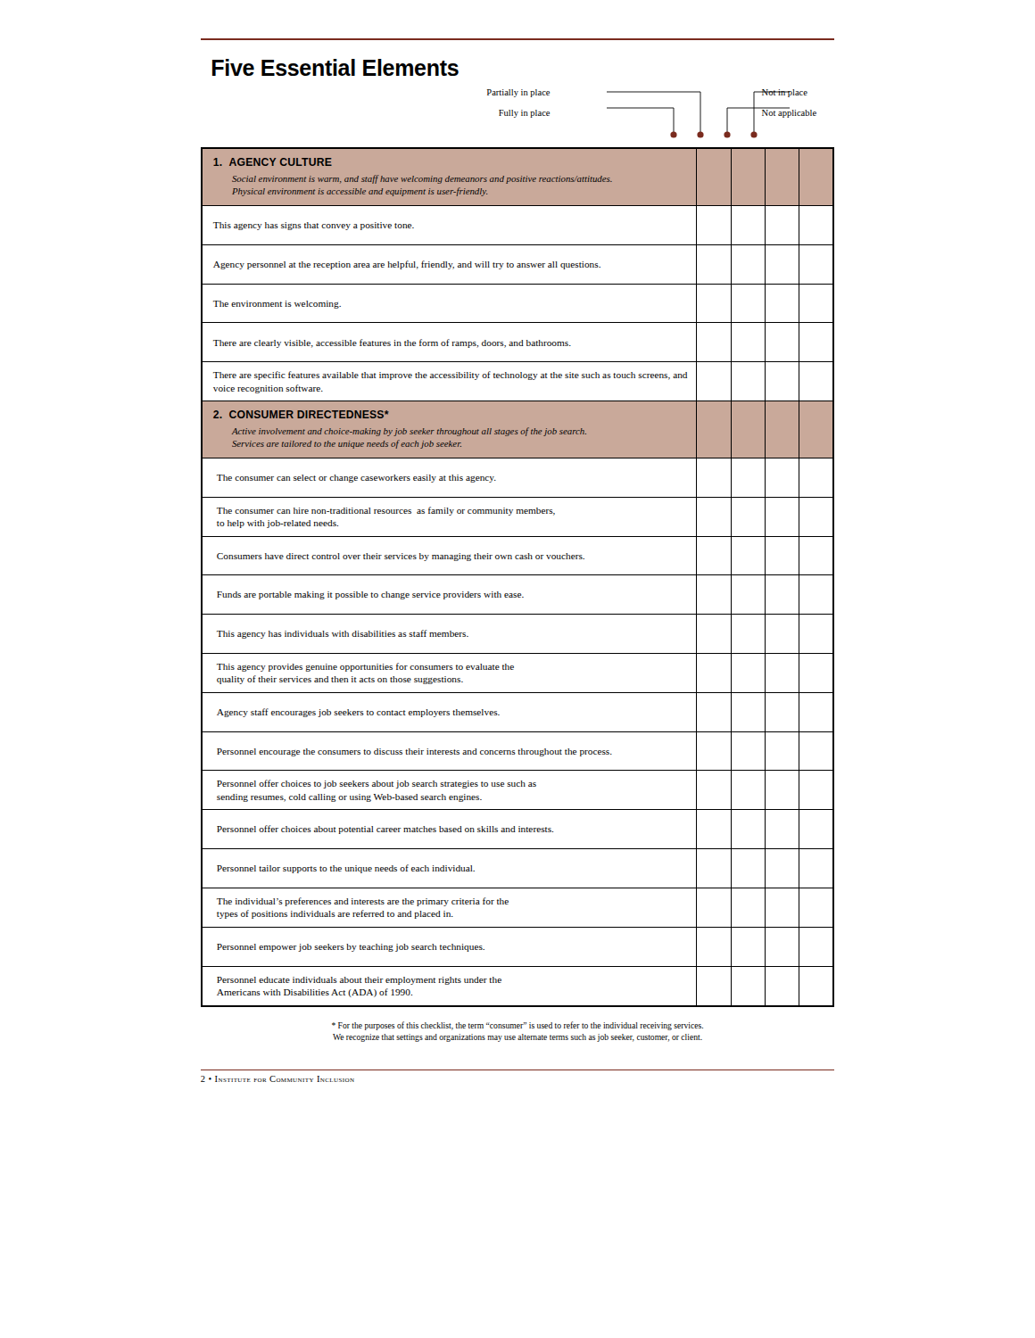Five Essential Elements
Partially in place Fully in place Not in place Not applicable
| 1. AGENCY CULTURE Social environment is warm, and staff have welcoming demeanors and positive reactions/attitudes. Physical environment is accessible and equipment is user-friendly. | | | | |
| This agency has signs that convey a positive tone. | | | | |
| Agency personnel at the reception area are helpful, friendly, and will try to answer all questions. | | | | |
| The environment is welcoming. | | | | |
| There are clearly visible, accessible features in the form of ramps, doors, and bathrooms. | | | | |
| There are specific features available that improve the accessibility of technology at the site such as touch screens, and voice recognition software. | | | | |
| 2. CONSUMER DIRECTEDNESS* Active involvement and choice-making by job seeker throughout all stages of the job search. Services are tailored to the unique needs of each job seeker. | | | | |
| The consumer can select or change caseworkers easily at this agency. | | | | |
| The consumer can hire non-traditional resources as family or community members, to help with job-related needs. | | | | |
| Consumers have direct control over their services by managing their own cash or vouchers. | | | | |
| Funds are portable making it possible to change service providers with ease. | | | | |
| This agency has individuals with disabilities as staff members. | | | | |
| This agency provides genuine opportunities for consumers to evaluate the quality of their services and then it acts on those suggestions. | | | | |
| Agency staff encourages job seekers to contact employers themselves. | | | | |
| Personnel encourage the consumers to discuss their interests and concerns throughout the process. | | | | |
| Personnel offer choices to job seekers about job search strategies to use such as sending resumes, cold calling or using Web-based search engines. | | | | |
| Personnel offer choices about potential career matches based on skills and interests. | | | | |
| Personnel tailor supports to the unique needs of each individual. | | | | |
| The individual’s preferences and interests are the primary criteria for the types of positions individuals are referred to and placed in. | | | | |
| Personnel empower job seekers by teaching job search techniques. | | | | |
| Personnel educate individuals about their employment rights under the Americans with Disabilities Act (ADA) of 1990. | | | | |
* For the purposes of this checklist, the term “consumer” is used to refer to the individual receiving services. We recognize that settings and organizations may use alternate terms such as job seeker, customer, or client.
2 • Institute for Community Inclusion